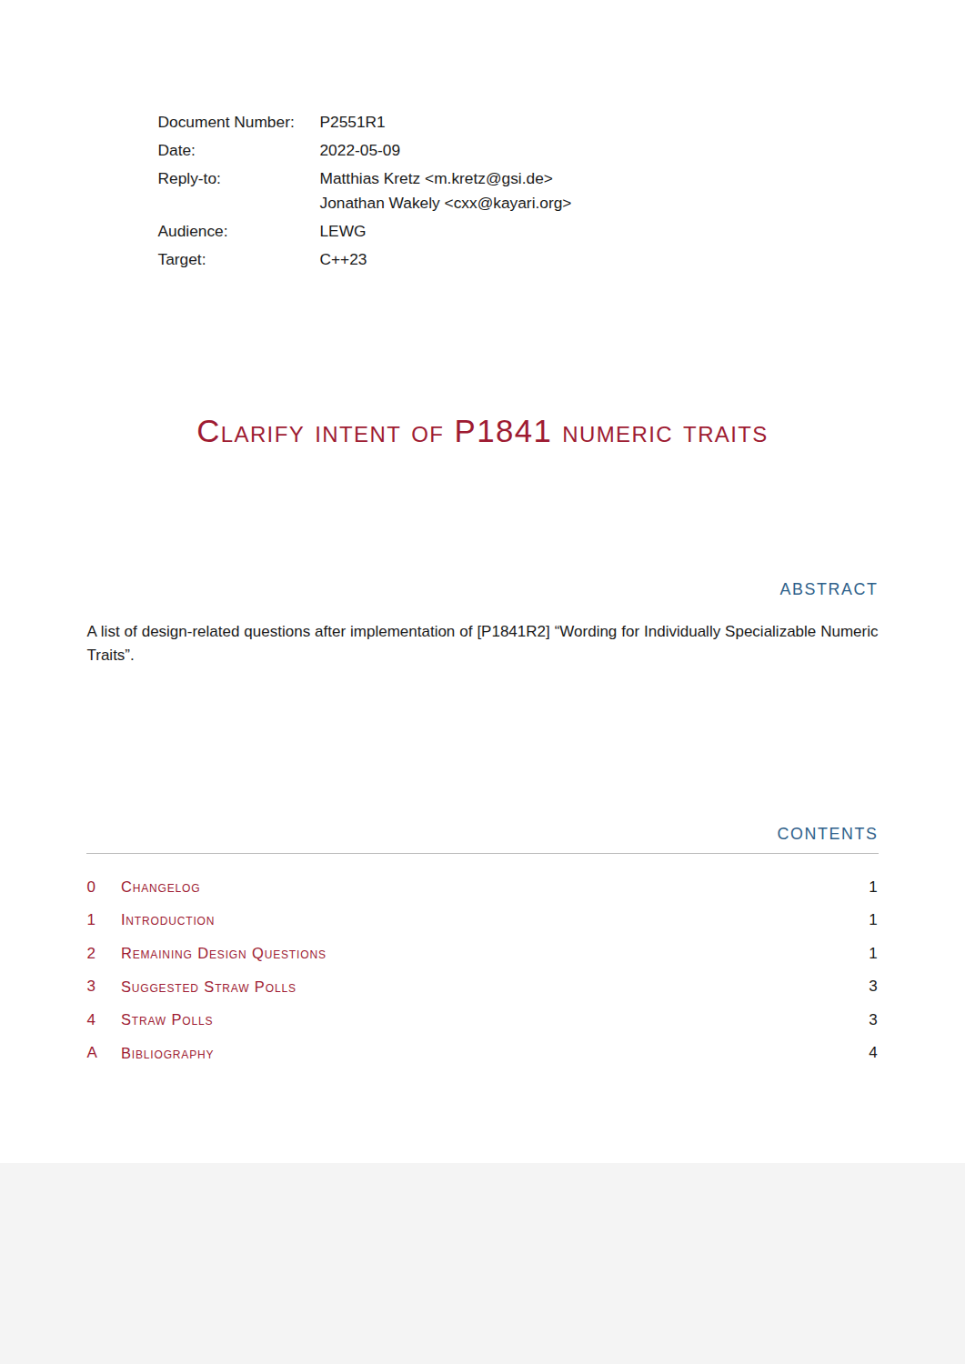| Document Number: | P2551R1 |
| Date: | 2022-05-09 |
| Reply-to: | Matthias Kretz <m.kretz@gsi.de> Jonathan Wakely <cxx@kayari.org> |
| Audience: | LEWG |
| Target: | C++23 |
Clarify intent of P1841 numeric traits
ABSTRACT
A list of design-related questions after implementation of [P1841R2] “Wording for Individually Specializable Numeric Traits”.
CONTENTS
| 0 | Changelog | 1 |
| 1 | Introduction | 1 |
| 2 | Remaining Design Questions | 1 |
| 3 | Suggested Straw Polls | 3 |
| 4 | Straw Polls | 3 |
| A | Bibliography | 4 |